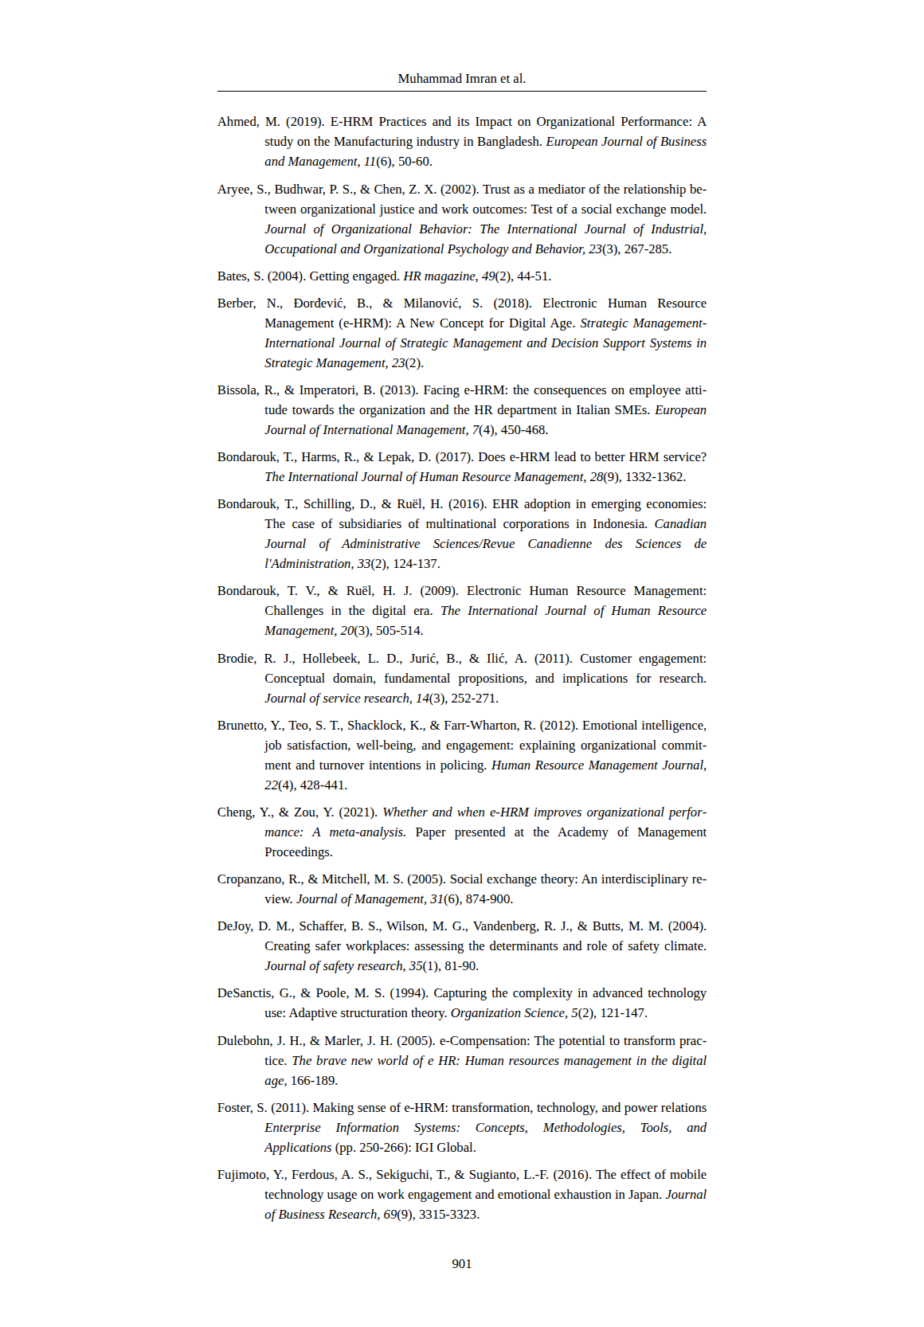Muhammad Imran et al.
Ahmed, M. (2019). E-HRM Practices and its Impact on Organizational Performance: A study on the Manufacturing industry in Bangladesh. European Journal of Business and Management, 11(6), 50-60.
Aryee, S., Budhwar, P. S., & Chen, Z. X. (2002). Trust as a mediator of the relationship between organizational justice and work outcomes: Test of a social exchange model. Journal of Organizational Behavior: The International Journal of Industrial, Occupational and Organizational Psychology and Behavior, 23(3), 267-285.
Bates, S. (2004). Getting engaged. HR magazine, 49(2), 44-51.
Berber, N., Đorđević, B., & Milanović, S. (2018). Electronic Human Resource Management (e-HRM): A New Concept for Digital Age. Strategic Management-International Journal of Strategic Management and Decision Support Systems in Strategic Management, 23(2).
Bissola, R., & Imperatori, B. (2013). Facing e-HRM: the consequences on employee attitude towards the organization and the HR department in Italian SMEs. European Journal of International Management, 7(4), 450-468.
Bondarouk, T., Harms, R., & Lepak, D. (2017). Does e-HRM lead to better HRM service? The International Journal of Human Resource Management, 28(9), 1332-1362.
Bondarouk, T., Schilling, D., & Ruël, H. (2016). EHR adoption in emerging economies: The case of subsidiaries of multinational corporations in Indonesia. Canadian Journal of Administrative Sciences/Revue Canadienne des Sciences de l'Administration, 33(2), 124-137.
Bondarouk, T. V., & Ruël, H. J. (2009). Electronic Human Resource Management: Challenges in the digital era. The International Journal of Human Resource Management, 20(3), 505-514.
Brodie, R. J., Hollebeek, L. D., Jurić, B., & Ilić, A. (2011). Customer engagement: Conceptual domain, fundamental propositions, and implications for research. Journal of service research, 14(3), 252-271.
Brunetto, Y., Teo, S. T., Shacklock, K., & Farr-Wharton, R. (2012). Emotional intelligence, job satisfaction, well-being, and engagement: explaining organizational commitment and turnover intentions in policing. Human Resource Management Journal, 22(4), 428-441.
Cheng, Y., & Zou, Y. (2021). Whether and when e-HRM improves organizational performance: A meta-analysis. Paper presented at the Academy of Management Proceedings.
Cropanzano, R., & Mitchell, M. S. (2005). Social exchange theory: An interdisciplinary review. Journal of Management, 31(6), 874-900.
DeJoy, D. M., Schaffer, B. S., Wilson, M. G., Vandenberg, R. J., & Butts, M. M. (2004). Creating safer workplaces: assessing the determinants and role of safety climate. Journal of safety research, 35(1), 81-90.
DeSanctis, G., & Poole, M. S. (1994). Capturing the complexity in advanced technology use: Adaptive structuration theory. Organization Science, 5(2), 121-147.
Dulebohn, J. H., & Marler, J. H. (2005). e-Compensation: The potential to transform practice. The brave new world of e HR: Human resources management in the digital age, 166-189.
Foster, S. (2011). Making sense of e-HRM: transformation, technology, and power relations Enterprise Information Systems: Concepts, Methodologies, Tools, and Applications (pp. 250-266): IGI Global.
Fujimoto, Y., Ferdous, A. S., Sekiguchi, T., & Sugianto, L.-F. (2016). The effect of mobile technology usage on work engagement and emotional exhaustion in Japan. Journal of Business Research, 69(9), 3315-3323.
901